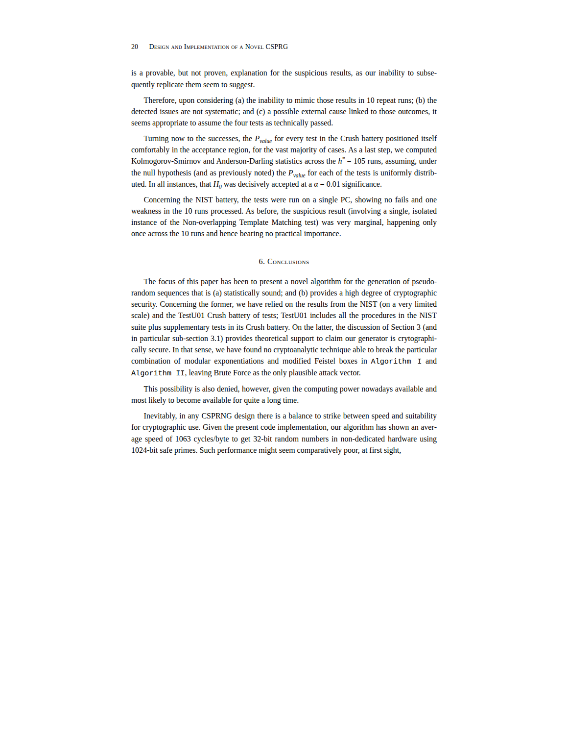20 Design and Implementation of a Novel CSPRG
is a provable, but not proven, explanation for the suspicious results, as our inability to subsequently replicate them seem to suggest.
Therefore, upon considering (a) the inability to mimic those results in 10 repeat runs; (b) the detected issues are not systematic; and (c) a possible external cause linked to those outcomes, it seems appropriate to assume the four tests as technically passed.
Turning now to the successes, the Pvalue for every test in the Crush battery positioned itself comfortably in the acceptance region, for the vast majority of cases. As a last step, we computed Kolmogorov-Smirnov and Anderson-Darling statistics across the h* = 105 runs, assuming, under the null hypothesis (and as previously noted) the Pvalue for each of the tests is uniformly distributed. In all instances, that H0 was decisively accepted at a α = 0.01 significance.
Concerning the NIST battery, the tests were run on a single PC, showing no fails and one weakness in the 10 runs processed. As before, the suspicious result (involving a single, isolated instance of the Non-overlapping Template Matching test) was very marginal, happening only once across the 10 runs and hence bearing no practical importance.
6. Conclusions
The focus of this paper has been to present a novel algorithm for the generation of pseudorandom sequences that is (a) statistically sound; and (b) provides a high degree of cryptographic security. Concerning the former, we have relied on the results from the NIST (on a very limited scale) and the TestU01 Crush battery of tests; TestU01 includes all the procedures in the NIST suite plus supplementary tests in its Crush battery. On the latter, the discussion of Section 3 (and in particular sub-section 3.1) provides theoretical support to claim our generator is crytographically secure. In that sense, we have found no cryptoanalytic technique able to break the particular combination of modular exponentiations and modified Feistel boxes in Algorithm I and Algorithm II, leaving Brute Force as the only plausible attack vector.
This possibility is also denied, however, given the computing power nowadays available and most likely to become available for quite a long time.
Inevitably, in any CSPRNG design there is a balance to strike between speed and suitability for cryptographic use. Given the present code implementation, our algorithm has shown an average speed of 1063 cycles/byte to get 32-bit random numbers in non-dedicated hardware using 1024-bit safe primes. Such performance might seem comparatively poor, at first sight,